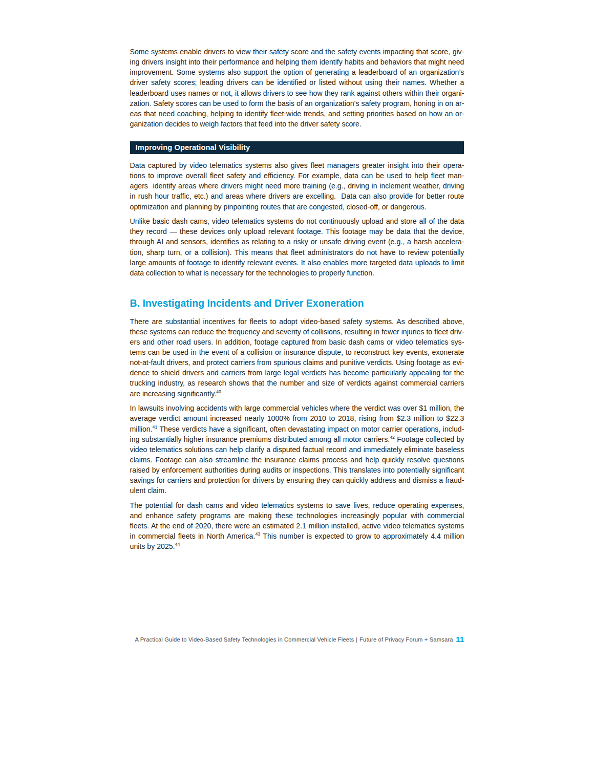Some systems enable drivers to view their safety score and the safety events impacting that score, giving drivers insight into their performance and helping them identify habits and behaviors that might need improvement. Some systems also support the option of generating a leaderboard of an organization’s driver safety scores; leading drivers can be identified or listed without using their names. Whether a leaderboard uses names or not, it allows drivers to see how they rank against others within their organization. Safety scores can be used to form the basis of an organization’s safety program, honing in on areas that need coaching, helping to identify fleet-wide trends, and setting priorities based on how an organization decides to weigh factors that feed into the driver safety score.
Improving Operational Visibility
Data captured by video telematics systems also gives fleet managers greater insight into their operations to improve overall fleet safety and efficiency. For example, data can be used to help fleet managers identify areas where drivers might need more training (e.g., driving in inclement weather, driving in rush hour traffic, etc.) and areas where drivers are excelling. Data can also provide for better route optimization and planning by pinpointing routes that are congested, closed-off, or dangerous.
Unlike basic dash cams, video telematics systems do not continuously upload and store all of the data they record — these devices only upload relevant footage. This footage may be data that the device, through AI and sensors, identifies as relating to a risky or unsafe driving event (e.g., a harsh acceleration, sharp turn, or a collision). This means that fleet administrators do not have to review potentially large amounts of footage to identify relevant events. It also enables more targeted data uploads to limit data collection to what is necessary for the technologies to properly function.
B. Investigating Incidents and Driver Exoneration
There are substantial incentives for fleets to adopt video-based safety systems. As described above, these systems can reduce the frequency and severity of collisions, resulting in fewer injuries to fleet drivers and other road users. In addition, footage captured from basic dash cams or video telematics systems can be used in the event of a collision or insurance dispute, to reconstruct key events, exonerate not-at-fault drivers, and protect carriers from spurious claims and punitive verdicts. Using footage as evidence to shield drivers and carriers from large legal verdicts has become particularly appealing for the trucking industry, as research shows that the number and size of verdicts against commercial carriers are increasing significantly.40
In lawsuits involving accidents with large commercial vehicles where the verdict was over $1 million, the average verdict amount increased nearly 1000% from 2010 to 2018, rising from $2.3 million to $22.3 million.41 These verdicts have a significant, often devastating impact on motor carrier operations, including substantially higher insurance premiums distributed among all motor carriers.42 Footage collected by video telematics solutions can help clarify a disputed factual record and immediately eliminate baseless claims. Footage can also streamline the insurance claims process and help quickly resolve questions raised by enforcement authorities during audits or inspections. This translates into potentially significant savings for carriers and protection for drivers by ensuring they can quickly address and dismiss a fraudulent claim.
The potential for dash cams and video telematics systems to save lives, reduce operating expenses, and enhance safety programs are making these technologies increasingly popular with commercial fleets. At the end of 2020, there were an estimated 2.1 million installed, active video telematics systems in commercial fleets in North America.43 This number is expected to grow to approximately 4.4 million units by 2025.44
A Practical Guide to Video-Based Safety Technologies in Commercial Vehicle Fleets|Future of Privacy Forum + Samsara 11